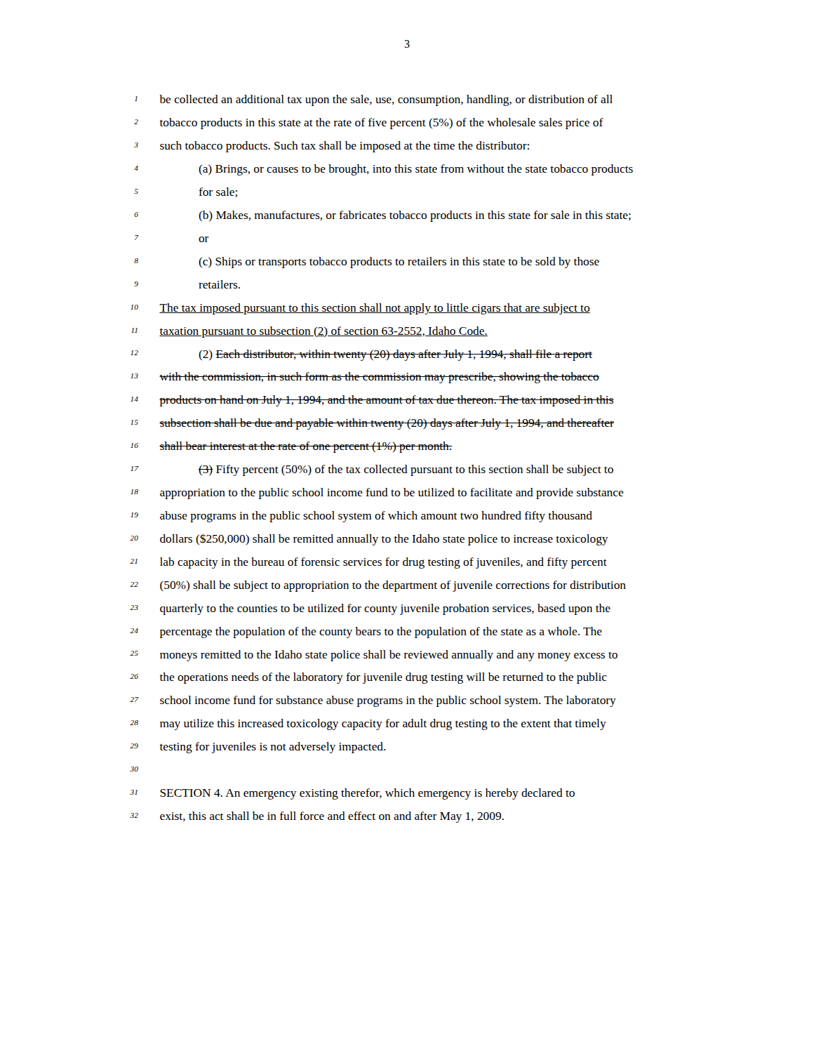3
be collected an additional tax upon the sale, use, consumption, handling, or distribution of all
tobacco products in this state at the rate of five percent (5%) of the wholesale sales price of
such tobacco products. Such tax shall be imposed at the time the distributor:
(a) Brings, or causes to be brought, into this state from without the state tobacco products
for sale;
(b) Makes, manufactures, or fabricates tobacco products in this state for sale in this state;
or
(c) Ships or transports tobacco products to retailers in this state to be sold by those
retailers.
The tax imposed pursuant to this section shall not apply to little cigars that are subject to
taxation pursuant to subsection (2) of section 63-2552, Idaho Code.
(2) Each distributor, within twenty (20) days after July 1, 1994, shall file a report
with the commission, in such form as the commission may prescribe, showing the tobacco
products on hand on July 1, 1994, and the amount of tax due thereon. The tax imposed in this
subsection shall be due and payable within twenty (20) days after July 1, 1994, and thereafter
shall bear interest at the rate of one percent (1%) per month.
(3) Fifty percent (50%) of the tax collected pursuant to this section shall be subject to
appropriation to the public school income fund to be utilized to facilitate and provide substance
abuse programs in the public school system of which amount two hundred fifty thousand
dollars ($250,000) shall be remitted annually to the Idaho state police to increase toxicology
lab capacity in the bureau of forensic services for drug testing of juveniles, and fifty percent
(50%) shall be subject to appropriation to the department of juvenile corrections for distribution
quarterly to the counties to be utilized for county juvenile probation services, based upon the
percentage the population of the county bears to the population of the state as a whole. The
moneys remitted to the Idaho state police shall be reviewed annually and any money excess to
the operations needs of the laboratory for juvenile drug testing will be returned to the public
school income fund for substance abuse programs in the public school system. The laboratory
may utilize this increased toxicology capacity for adult drug testing to the extent that timely
testing for juveniles is not adversely impacted.
SECTION 4. An emergency existing therefor, which emergency is hereby declared to
exist, this act shall be in full force and effect on and after May 1, 2009.